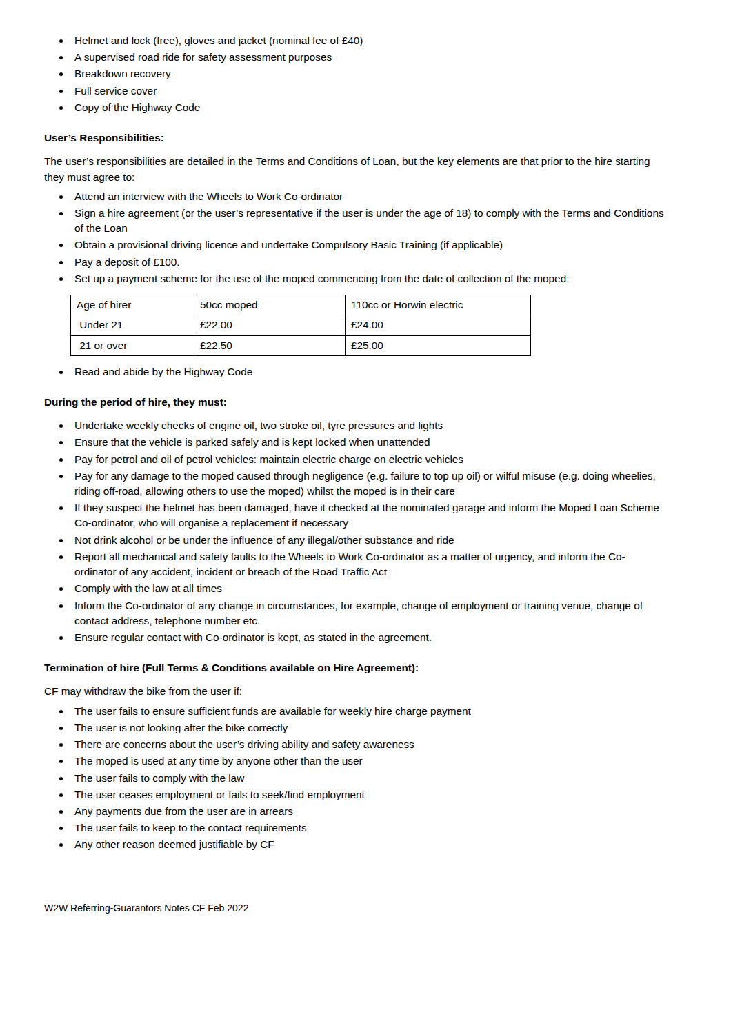Helmet and lock (free), gloves and jacket (nominal fee of £40)
A supervised road ride for safety assessment purposes
Breakdown recovery
Full service cover
Copy of the Highway Code
User’s Responsibilities:
The user’s responsibilities are detailed in the Terms and Conditions of Loan, but the key elements are that prior to the hire starting they must agree to:
Attend an interview with the Wheels to Work Co-ordinator
Sign a hire agreement (or the user’s representative if the user is under the age of 18) to comply with the Terms and Conditions of the Loan
Obtain a provisional driving licence and undertake Compulsory Basic Training (if applicable)
Pay a deposit of £100.
Set up a payment scheme for the use of the moped commencing from the date of collection of the moped:
| Age of hirer | 50cc moped | 110cc or Horwin electric |
| Under 21 | £22.00 | £24.00 |
| 21 or over | £22.50 | £25.00 |
Read and abide by the Highway Code
During the period of hire, they must:
Undertake weekly checks of engine oil, two stroke oil, tyre pressures and lights
Ensure that the vehicle is parked safely and is kept locked when unattended
Pay for petrol and oil of petrol vehicles: maintain electric charge on electric vehicles
Pay for any damage to the moped caused through negligence (e.g. failure to top up oil) or wilful misuse (e.g. doing wheelies, riding off-road, allowing others to use the moped) whilst the moped is in their care
If they suspect the helmet has been damaged, have it checked at the nominated garage and inform the Moped Loan Scheme Co-ordinator, who will organise a replacement if necessary
Not drink alcohol or be under the influence of any illegal/other substance and ride
Report all mechanical and safety faults to the Wheels to Work Co-ordinator as a matter of urgency, and inform the Co-ordinator of any accident, incident or breach of the Road Traffic Act
Comply with the law at all times
Inform the Co-ordinator of any change in circumstances, for example, change of employment or training venue, change of contact address, telephone number etc.
Ensure regular contact with Co-ordinator is kept, as stated in the agreement.
Termination of hire (Full Terms & Conditions available on Hire Agreement):
CF may withdraw the bike from the user if:
The user fails to ensure sufficient funds are available for weekly hire charge payment
The user is not looking after the bike correctly
There are concerns about the user’s driving ability and safety awareness
The moped is used at any time by anyone other than the user
The user fails to comply with the law
The user ceases employment or fails to seek/find employment
Any payments due from the user are in arrears
The user fails to keep to the contact requirements
Any other reason deemed justifiable by CF
W2W Referring-Guarantors Notes CF Feb 2022